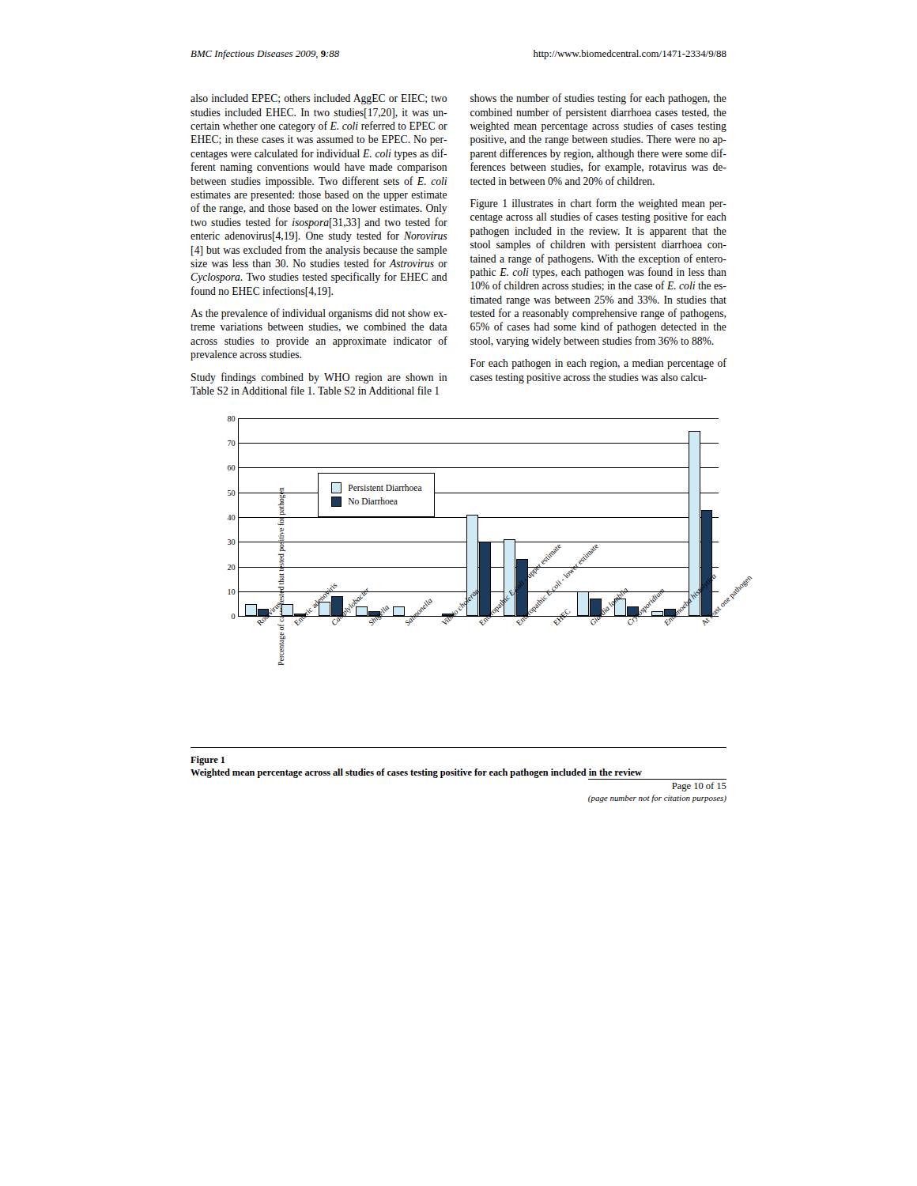BMC Infectious Diseases 2009, 9:88
http://www.biomedcentral.com/1471-2334/9/88
also included EPEC; others included AggEC or EIEC; two studies included EHEC. In two studies[17,20], it was uncertain whether one category of E. coli referred to EPEC or EHEC; in these cases it was assumed to be EPEC. No percentages were calculated for individual E. coli types as different naming conventions would have made comparison between studies impossible. Two different sets of E. coli estimates are presented: those based on the upper estimate of the range, and those based on the lower estimates. Only two studies tested for isospora[31,33] and two tested for enteric adenovirus[4,19]. One study tested for Norovirus [4] but was excluded from the analysis because the sample size was less than 30. No studies tested for Astrovirus or Cyclospora. Two studies tested specifically for EHEC and found no EHEC infections[4,19].
As the prevalence of individual organisms did not show extreme variations between studies, we combined the data across studies to provide an approximate indicator of prevalence across studies.
Study findings combined by WHO region are shown in Table S2 in Additional file 1. Table S2 in Additional file 1
shows the number of studies testing for each pathogen, the combined number of persistent diarrhoea cases tested, the weighted mean percentage across studies of cases testing positive, and the range between studies. There were no apparent differences by region, although there were some differences between studies, for example, rotavirus was detected in between 0% and 20% of children.
Figure 1 illustrates in chart form the weighted mean percentage across all studies of cases testing positive for each pathogen included in the review. It is apparent that the stool samples of children with persistent diarrhoea contained a range of pathogens. With the exception of enteropathic E. coli types, each pathogen was found in less than 10% of children across studies; in the case of E. coli the estimated range was between 25% and 33%. In studies that tested for a reasonably comprehensive range of pathogens, 65% of cases had some kind of pathogen detected in the stool, varying widely between studies from 36% to 88%.
For each pathogen in each region, a median percentage of cases testing positive across the studies was also calcu-
Percentage of cases tested that tested positive for pathogen
80
70
60
50
40
30
20
10
0
Persistent Diarrhoea
No Diarrhoea
Rotavirus
Enteric adenoviris
Camplylobacter
Shigella
Salmonella
Vibrio cholerae
Enteropathic E coli - upper estimate
Enteropathic E coli - lower estimate
EHEC
Giardia lamblia
Crytosporidium
Entomoeba histolytica
At least one pathogen
Figure 1
Weighted mean percentage across all studies of cases testing positive for each pathogen included in the review
Page 10 of 15
(page number not for citation purposes)